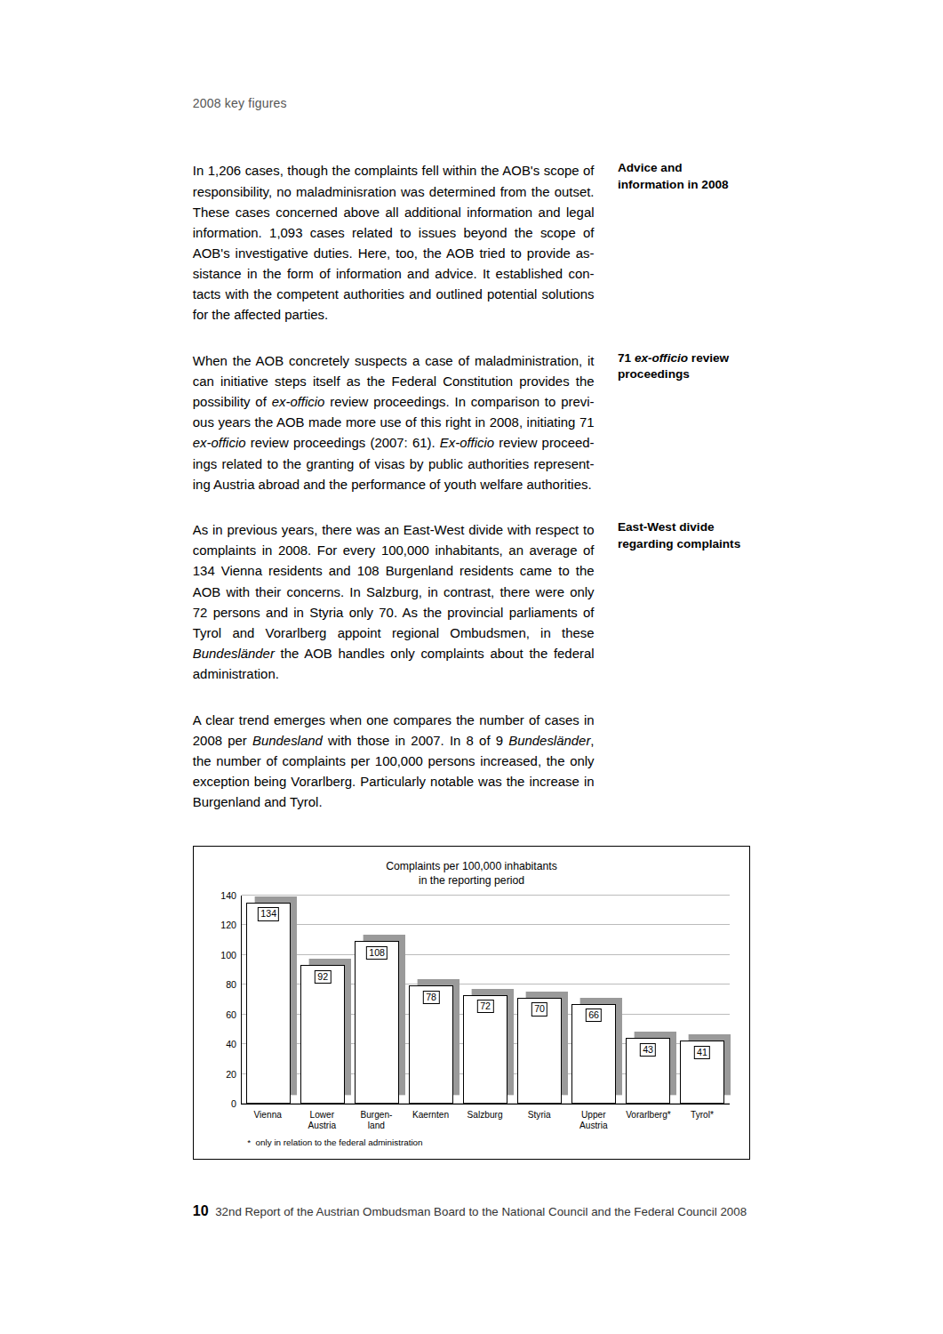2008 key figures
In 1,206 cases, though the complaints fell within the AOB's scope of responsibility, no maladminisration was determined from the outset. These cases concerned above all additional information and legal information. 1,093 cases related to issues beyond the scope of AOB's investigative duties. Here, too, the AOB tried to provide assistance in the form of information and advice. It established contacts with the competent authorities and outlined potential solutions for the affected parties.
Advice and information in 2008
When the AOB concretely suspects a case of maladministration, it can initiative steps itself as the Federal Constitution provides the possibility of ex-officio review proceedings. In comparison to previous years the AOB made more use of this right in 2008, initiating 71 ex-officio review proceedings (2007: 61). Ex-officio review proceedings related to the granting of visas by public authorities representing Austria abroad and the performance of youth welfare authorities.
71 ex-officio review proceedings
As in previous years, there was an East-West divide with respect to complaints in 2008. For every 100,000 inhabitants, an average of 134 Vienna residents and 108 Burgenland residents came to the AOB with their concerns. In Salzburg, in contrast, there were only 72 persons and in Styria only 70. As the provincial parliaments of Tyrol and Vorarlberg appoint regional Ombudsmen, in these Bundesländer the AOB handles only complaints about the federal administration.
East-West divide regarding complaints
A clear trend emerges when one compares the number of cases in 2008 per Bundesland with those in 2007. In 8 of 9 Bundesländer, the number of complaints per 100,000 persons increased, the only exception being Vorarlberg. Particularly notable was the increase in Burgenland and Tyrol.
Complaints per 100,000 inhabitants
in the reporting period
140
120
100
80
60
40
20
0
134
92
108
78
72
70
66
43
41
Vienna
Lower
Austria
Burgen-
land
Kaernten
Salzburg
Styria
Upper
Austria
Vorarlberg*
Tyrol*
* only in relation to the federal administration
1032nd Report of the Austrian Ombudsman Board to the National Council and the Federal Council 2008